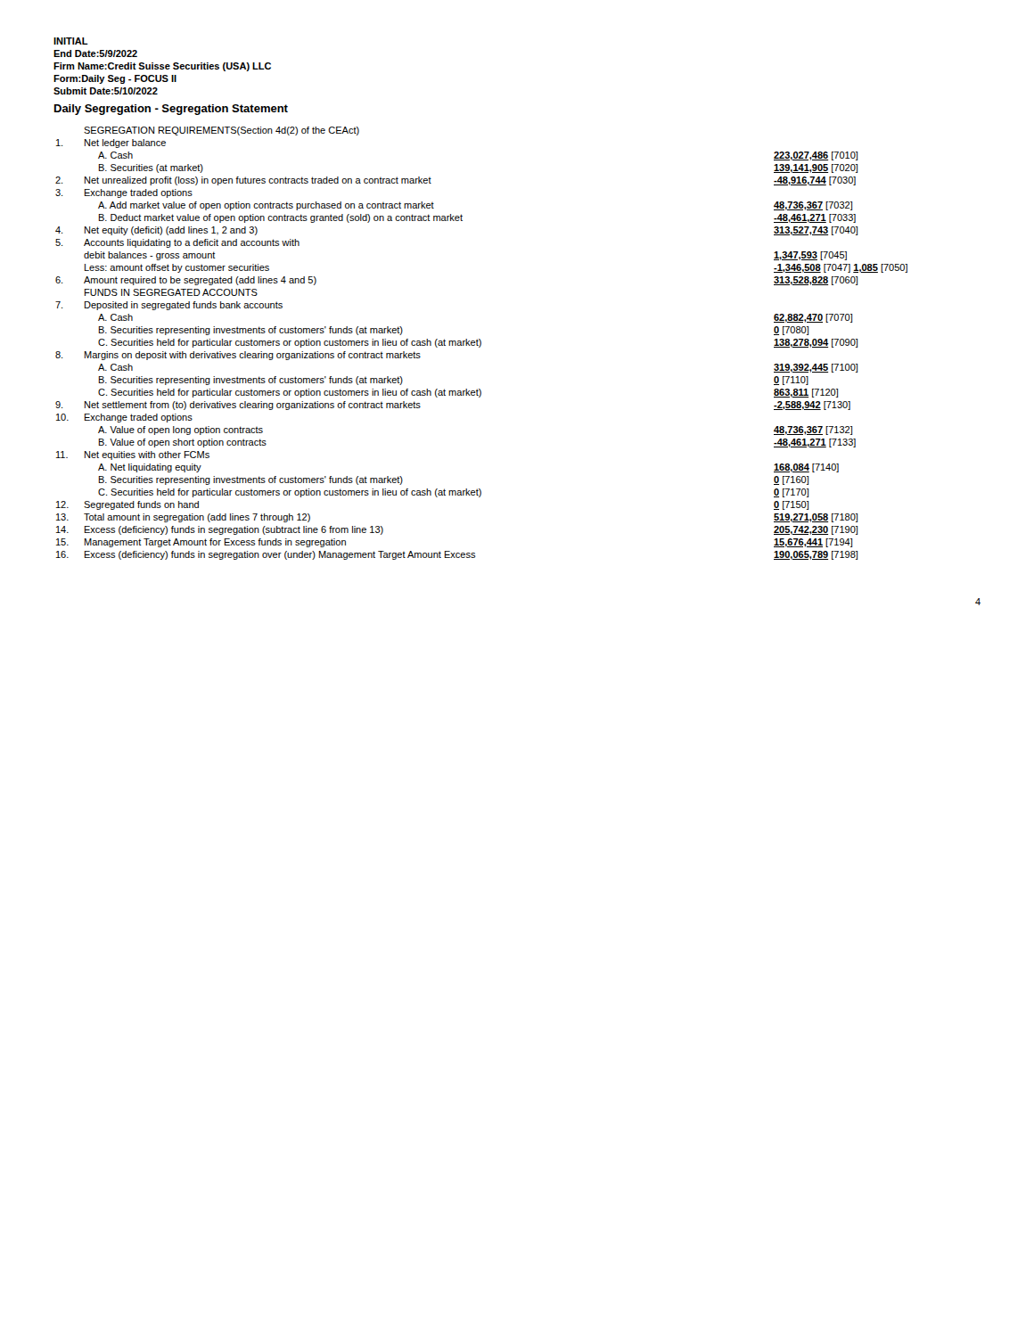INITIAL
End Date:5/9/2022
Firm Name:Credit Suisse Securities (USA) LLC
Form:Daily Seg - FOCUS II
Submit Date:5/10/2022
Daily Segregation - Segregation Statement
| | SEGREGATION REQUIREMENTS(Section 4d(2) of the CEAct) | |
| 1. | Net ledger balance | |
| | A. Cash | 223,027,486 [7010] |
| | B. Securities (at market) | 139,141,905 [7020] |
| 2. | Net unrealized profit (loss) in open futures contracts traded on a contract market | -48,916,744 [7030] |
| 3. | Exchange traded options | |
| | A. Add market value of open option contracts purchased on a contract market | 48,736,367 [7032] |
| | B. Deduct market value of open option contracts granted (sold) on a contract market | -48,461,271 [7033] |
| 4. | Net equity (deficit) (add lines 1, 2 and 3) | 313,527,743 [7040] |
| 5. | Accounts liquidating to a deficit and accounts with | |
| | debit balances - gross amount | 1,347,593 [7045] |
| | Less: amount offset by customer securities | -1,346,508 [7047] 1,085 [7050] |
| 6. | Amount required to be segregated (add lines 4 and 5) | 313,528,828 [7060] |
| | FUNDS IN SEGREGATED ACCOUNTS | |
| 7. | Deposited in segregated funds bank accounts | |
| | A. Cash | 62,882,470 [7070] |
| | B. Securities representing investments of customers' funds (at market) | 0 [7080] |
| | C. Securities held for particular customers or option customers in lieu of cash (at market) | 138,278,094 [7090] |
| 8. | Margins on deposit with derivatives clearing organizations of contract markets | |
| | A. Cash | 319,392,445 [7100] |
| | B. Securities representing investments of customers' funds (at market) | 0 [7110] |
| | C. Securities held for particular customers or option customers in lieu of cash (at market) | 863,811 [7120] |
| 9. | Net settlement from (to) derivatives clearing organizations of contract markets | -2,588,942 [7130] |
| 10. | Exchange traded options | |
| | A. Value of open long option contracts | 48,736,367 [7132] |
| | B. Value of open short option contracts | -48,461,271 [7133] |
| 11. | Net equities with other FCMs | |
| | A. Net liquidating equity | 168,084 [7140] |
| | B. Securities representing investments of customers' funds (at market) | 0 [7160] |
| | C. Securities held for particular customers or option customers in lieu of cash (at market) | 0 [7170] |
| 12. | Segregated funds on hand | 0 [7150] |
| 13. | Total amount in segregation (add lines 7 through 12) | 519,271,058 [7180] |
| 14. | Excess (deficiency) funds in segregation (subtract line 6 from line 13) | 205,742,230 [7190] |
| 15. | Management Target Amount for Excess funds in segregation | 15,676,441 [7194] |
| 16. | Excess (deficiency) funds in segregation over (under) Management Target Amount Excess | 190,065,789 [7198] |
4